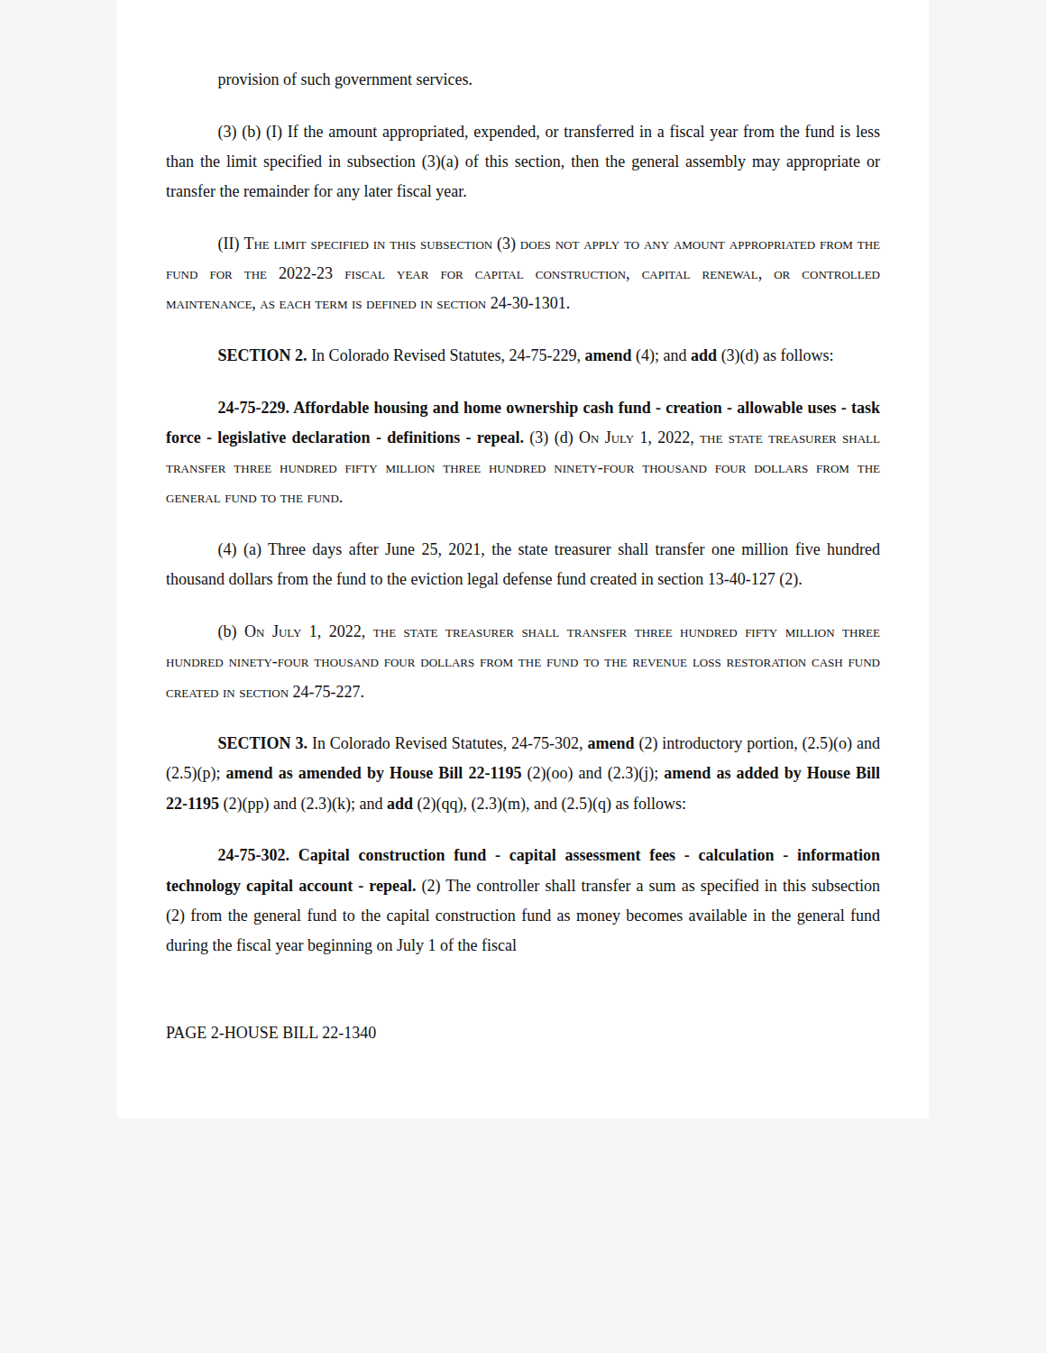provision of such government services.
(3) (b) (I) If the amount appropriated, expended, or transferred in a fiscal year from the fund is less than the limit specified in subsection (3)(a) of this section, then the general assembly may appropriate or transfer the remainder for any later fiscal year.
(II) The limit specified in this subsection (3) does not apply to any amount appropriated from the fund for the 2022-23 fiscal year for capital construction, capital renewal, or controlled maintenance, as each term is defined in section 24-30-1301.
SECTION 2. In Colorado Revised Statutes, 24-75-229, amend (4); and add (3)(d) as follows:
24-75-229. Affordable housing and home ownership cash fund - creation - allowable uses - task force - legislative declaration - definitions - repeal. (3) (d) On July 1, 2022, the state treasurer shall transfer three hundred fifty million three hundred ninety-four thousand four dollars from the general fund to the fund.
(4) (a) Three days after June 25, 2021, the state treasurer shall transfer one million five hundred thousand dollars from the fund to the eviction legal defense fund created in section 13-40-127 (2).
(b) On July 1, 2022, the state treasurer shall transfer three hundred fifty million three hundred ninety-four thousand four dollars from the fund to the revenue loss restoration cash fund created in section 24-75-227.
SECTION 3. In Colorado Revised Statutes, 24-75-302, amend (2) introductory portion, (2.5)(o) and (2.5)(p); amend as amended by House Bill 22-1195 (2)(oo) and (2.3)(j); amend as added by House Bill 22-1195 (2)(pp) and (2.3)(k); and add (2)(qq), (2.3)(m), and (2.5)(q) as follows:
24-75-302. Capital construction fund - capital assessment fees - calculation - information technology capital account - repeal. (2) The controller shall transfer a sum as specified in this subsection (2) from the general fund to the capital construction fund as money becomes available in the general fund during the fiscal year beginning on July 1 of the fiscal
PAGE 2-HOUSE BILL 22-1340